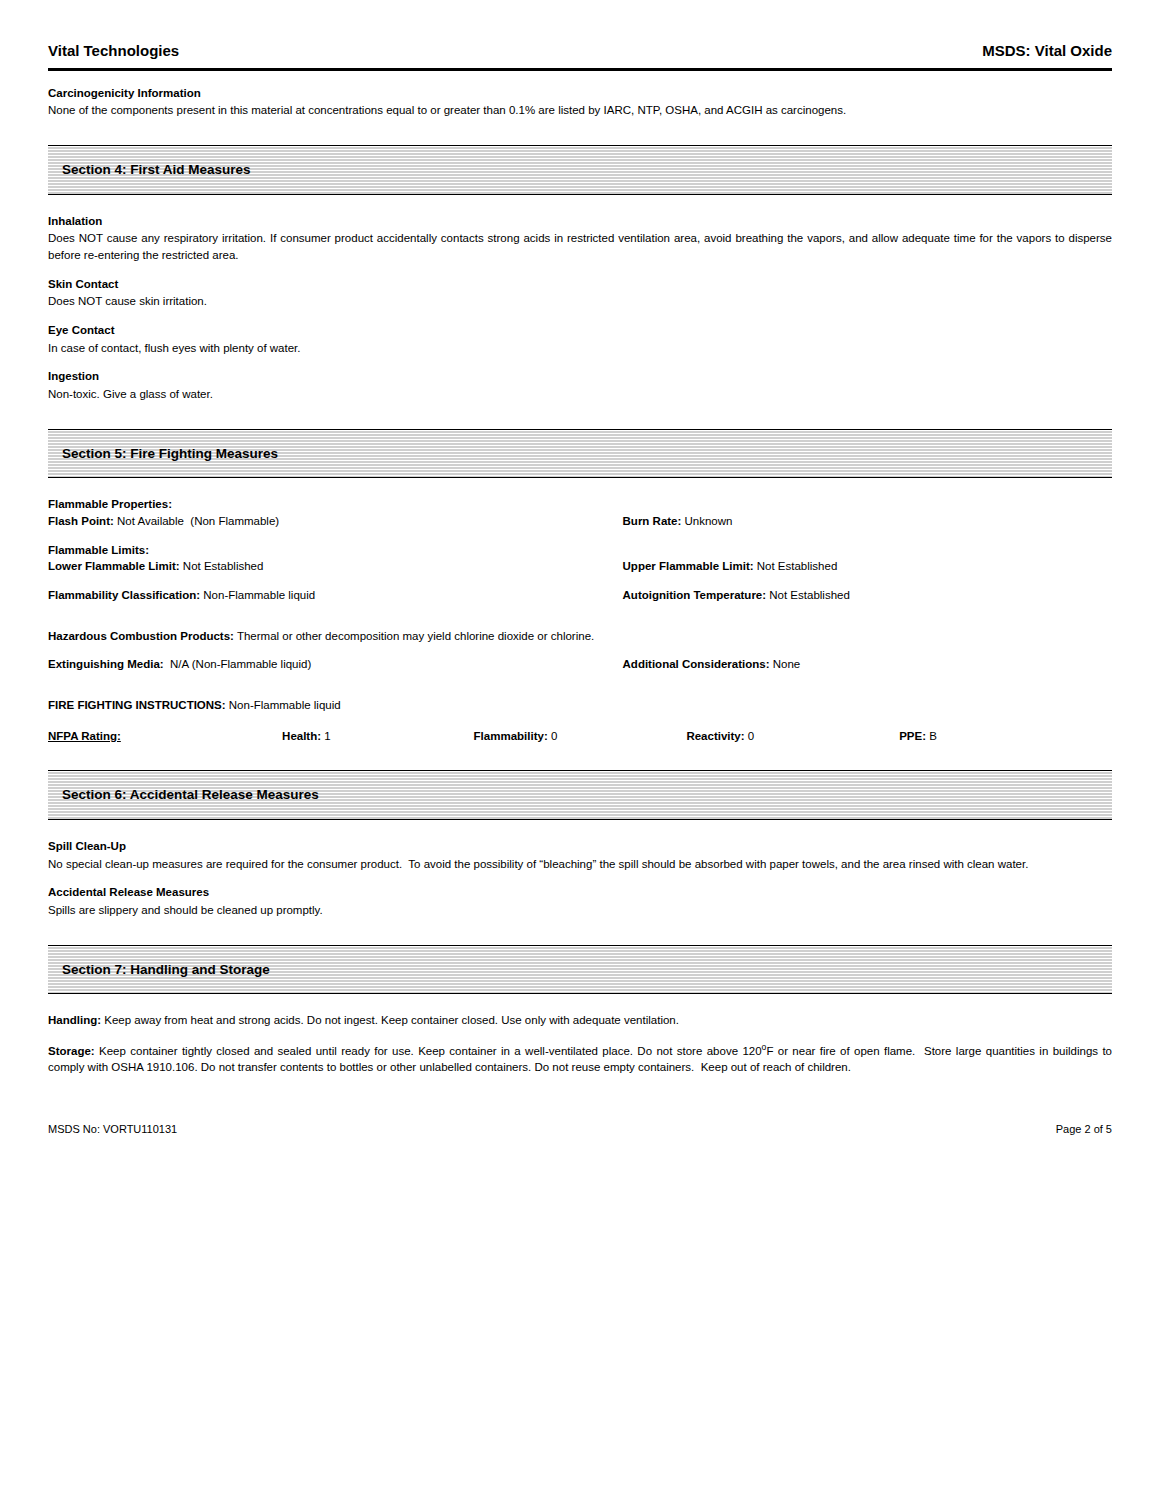Vital Technologies MSDS: Vital Oxide
Carcinogenicity Information
None of the components present in this material at concentrations equal to or greater than 0.1% are listed by IARC, NTP, OSHA, and ACGIH as carcinogens.
Section 4: First Aid Measures
Inhalation
Does NOT cause any respiratory irritation. If consumer product accidentally contacts strong acids in restricted ventilation area, avoid breathing the vapors, and allow adequate time for the vapors to disperse before re-entering the restricted area.
Skin Contact
Does NOT cause skin irritation.
Eye Contact
In case of contact, flush eyes with plenty of water.
Ingestion
Non-toxic. Give a glass of water.
Section 5: Fire Fighting Measures
| Flammable Properties: Flash Point: Not Available (Non Flammable) | Burn Rate: Unknown |
| Flammable Limits: Lower Flammable Limit: Not Established | Upper Flammable Limit: Not Established |
| Flammability Classification: Non-Flammable liquid | Autoignition Temperature: Not Established |
Hazardous Combustion Products: Thermal or other decomposition may yield chlorine dioxide or chlorine.
| Extinguishing Media: N/A (Non-Flammable liquid) | Additional Considerations: None |
FIRE FIGHTING INSTRUCTIONS: Non-Flammable liquid
| NFPA Rating: | Health: 1 | Flammability: 0 | Reactivity: 0 | PPE: B |
Section 6: Accidental Release Measures
Spill Clean-Up
No special clean-up measures are required for the consumer product. To avoid the possibility of “bleaching” the spill should be absorbed with paper towels, and the area rinsed with clean water.
Accidental Release Measures
Spills are slippery and should be cleaned up promptly.
Section 7: Handling and Storage
Handling: Keep away from heat and strong acids. Do not ingest. Keep container closed. Use only with adequate ventilation.
Storage: Keep container tightly closed and sealed until ready for use. Keep container in a well-ventilated place. Do not store above 120oF or near fire of open flame. Store large quantities in buildings to comply with OSHA 1910.106. Do not transfer contents to bottles or other unlabelled containers. Do not reuse empty containers. Keep out of reach of children.
MSDS No: VORTU110131 Page 2 of 5